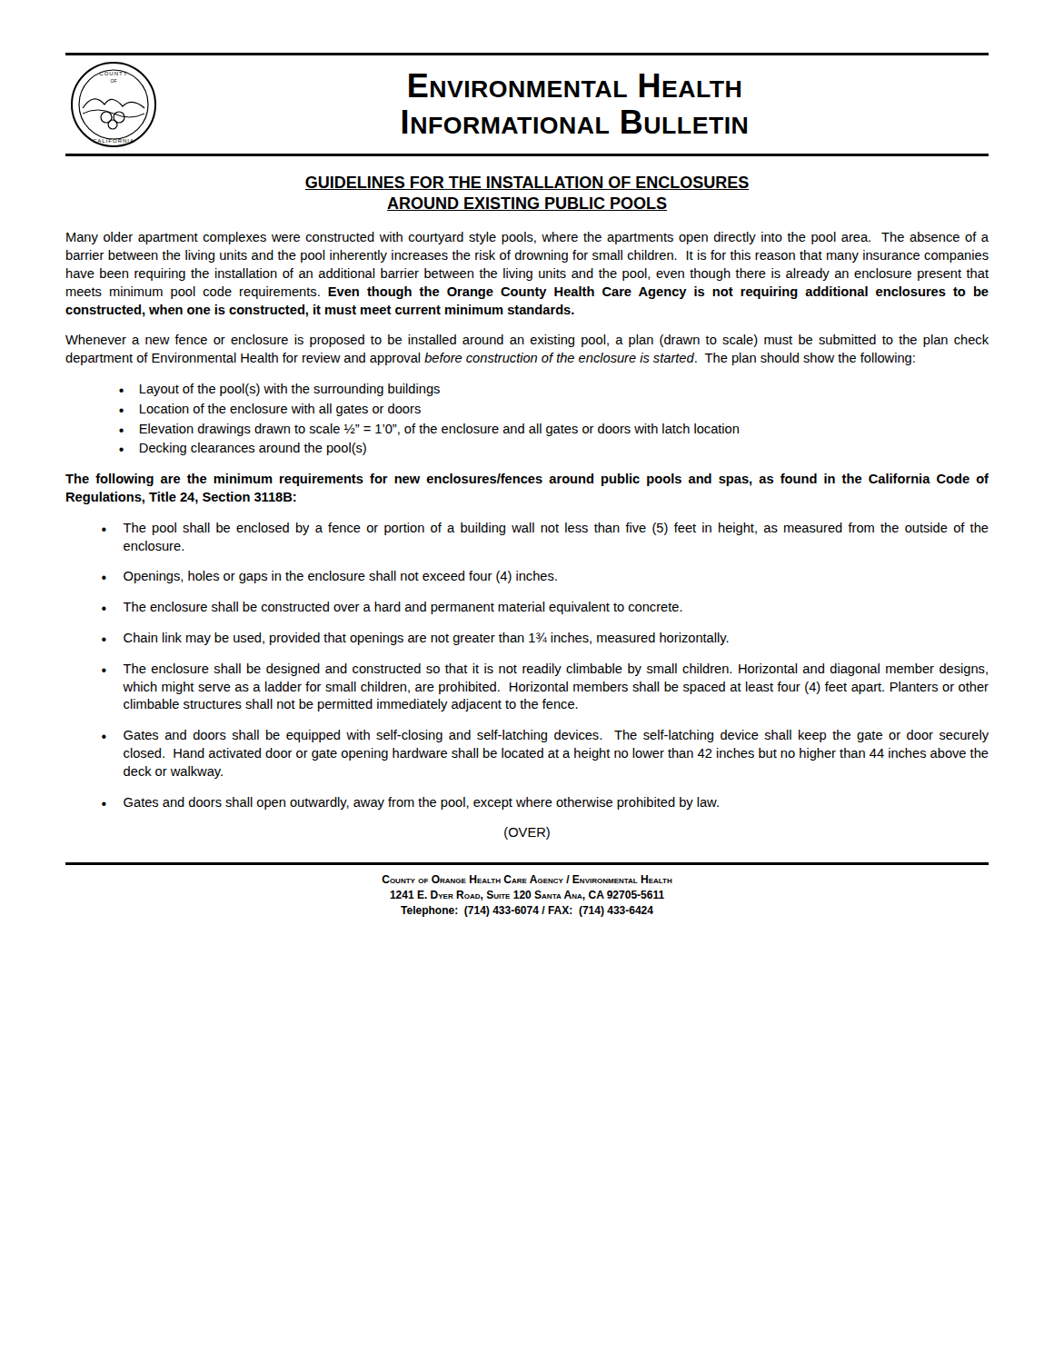COUNTY OF CALIFORNIA
ENVIRONMENTAL HEALTH
INFORMATIONAL BULLETIN
GUIDELINES FOR THE INSTALLATION OF ENCLOSURES AROUND EXISTING PUBLIC POOLS
Many older apartment complexes were constructed with courtyard style pools, where the apartments open directly into the pool area. The absence of a barrier between the living units and the pool inherently increases the risk of drowning for small children. It is for this reason that many insurance companies have been requiring the installation of an additional barrier between the living units and the pool, even though there is already an enclosure present that meets minimum pool code requirements. Even though the Orange County Health Care Agency is not requiring additional enclosures to be constructed, when one is constructed, it must meet current minimum standards.
Whenever a new fence or enclosure is proposed to be installed around an existing pool, a plan (drawn to scale) must be submitted to the plan check department of Environmental Health for review and approval before construction of the enclosure is started. The plan should show the following:
Layout of the pool(s) with the surrounding buildings
Location of the enclosure with all gates or doors
Elevation drawings drawn to scale ½” = 1’0”, of the enclosure and all gates or doors with latch location
Decking clearances around the pool(s)
The following are the minimum requirements for new enclosures/fences around public pools and spas, as found in the California Code of Regulations, Title 24, Section 3118B:
The pool shall be enclosed by a fence or portion of a building wall not less than five (5) feet in height, as measured from the outside of the enclosure.
Openings, holes or gaps in the enclosure shall not exceed four (4) inches.
The enclosure shall be constructed over a hard and permanent material equivalent to concrete.
Chain link may be used, provided that openings are not greater than 1¾ inches, measured horizontally.
The enclosure shall be designed and constructed so that it is not readily climbable by small children. Horizontal and diagonal member designs, which might serve as a ladder for small children, are prohibited. Horizontal members shall be spaced at least four (4) feet apart. Planters or other climbable structures shall not be permitted immediately adjacent to the fence.
Gates and doors shall be equipped with self-closing and self-latching devices. The self-latching device shall keep the gate or door securely closed. Hand activated door or gate opening hardware shall be located at a height no lower than 42 inches but no higher than 44 inches above the deck or walkway.
Gates and doors shall open outwardly, away from the pool, except where otherwise prohibited by law.
(OVER)
County of Orange Health Care Agency / Environmental Health
1241 E. Dyer Road, Suite 120 Santa Ana, CA 92705-5611
Telephone: (714) 433-6074 / FAX: (714) 433-6424